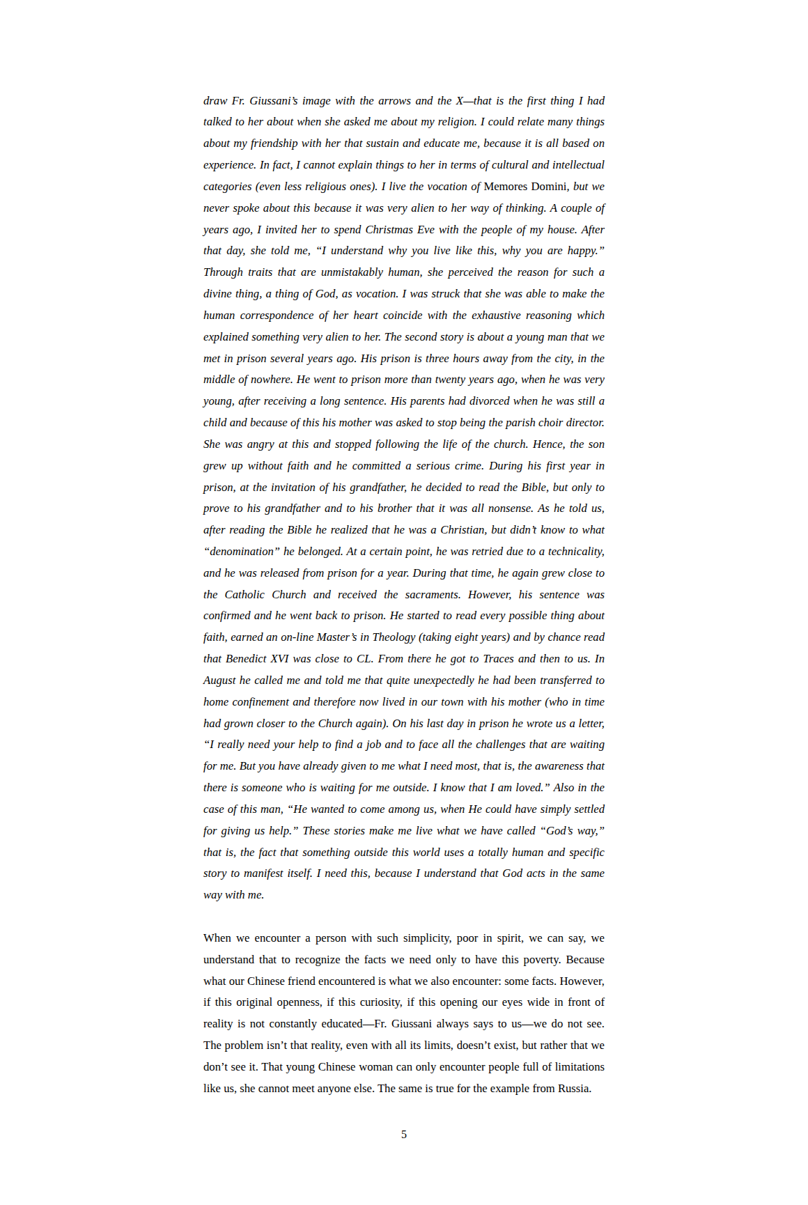draw Fr. Giussani’s image with the arrows and the X—that is the first thing I had talked to her about when she asked me about my religion. I could relate many things about my friendship with her that sustain and educate me, because it is all based on experience. In fact, I cannot explain things to her in terms of cultural and intellectual categories (even less religious ones). I live the vocation of Memores Domini, but we never spoke about this because it was very alien to her way of thinking. A couple of years ago, I invited her to spend Christmas Eve with the people of my house. After that day, she told me, “I understand why you live like this, why you are happy.” Through traits that are unmistakably human, she perceived the reason for such a divine thing, a thing of God, as vocation. I was struck that she was able to make the human correspondence of her heart coincide with the exhaustive reasoning which explained something very alien to her. The second story is about a young man that we met in prison several years ago. His prison is three hours away from the city, in the middle of nowhere. He went to prison more than twenty years ago, when he was very young, after receiving a long sentence. His parents had divorced when he was still a child and because of this his mother was asked to stop being the parish choir director. She was angry at this and stopped following the life of the church. Hence, the son grew up without faith and he committed a serious crime. During his first year in prison, at the invitation of his grandfather, he decided to read the Bible, but only to prove to his grandfather and to his brother that it was all nonsense. As he told us, after reading the Bible he realized that he was a Christian, but didn’t know to what “denomination” he belonged. At a certain point, he was retried due to a technicality, and he was released from prison for a year. During that time, he again grew close to the Catholic Church and received the sacraments. However, his sentence was confirmed and he went back to prison. He started to read every possible thing about faith, earned an on-line Master’s in Theology (taking eight years) and by chance read that Benedict XVI was close to CL. From there he got to Traces and then to us. In August he called me and told me that quite unexpectedly he had been transferred to home confinement and therefore now lived in our town with his mother (who in time had grown closer to the Church again). On his last day in prison he wrote us a letter, “I really need your help to find a job and to face all the challenges that are waiting for me. But you have already given to me what I need most, that is, the awareness that there is someone who is waiting for me outside. I know that I am loved.” Also in the case of this man, “He wanted to come among us, when He could have simply settled for giving us help.” These stories make me live what we have called “God’s way,” that is, the fact that something outside this world uses a totally human and specific story to manifest itself. I need this, because I understand that God acts in the same way with me.
When we encounter a person with such simplicity, poor in spirit, we can say, we understand that to recognize the facts we need only to have this poverty. Because what our Chinese friend encountered is what we also encounter: some facts. However, if this original openness, if this curiosity, if this opening our eyes wide in front of reality is not constantly educated—Fr. Giussani always says to us—we do not see. The problem isn’t that reality, even with all its limits, doesn’t exist, but rather that we don’t see it. That young Chinese woman can only encounter people full of limitations like us, she cannot meet anyone else. The same is true for the example from Russia.
5